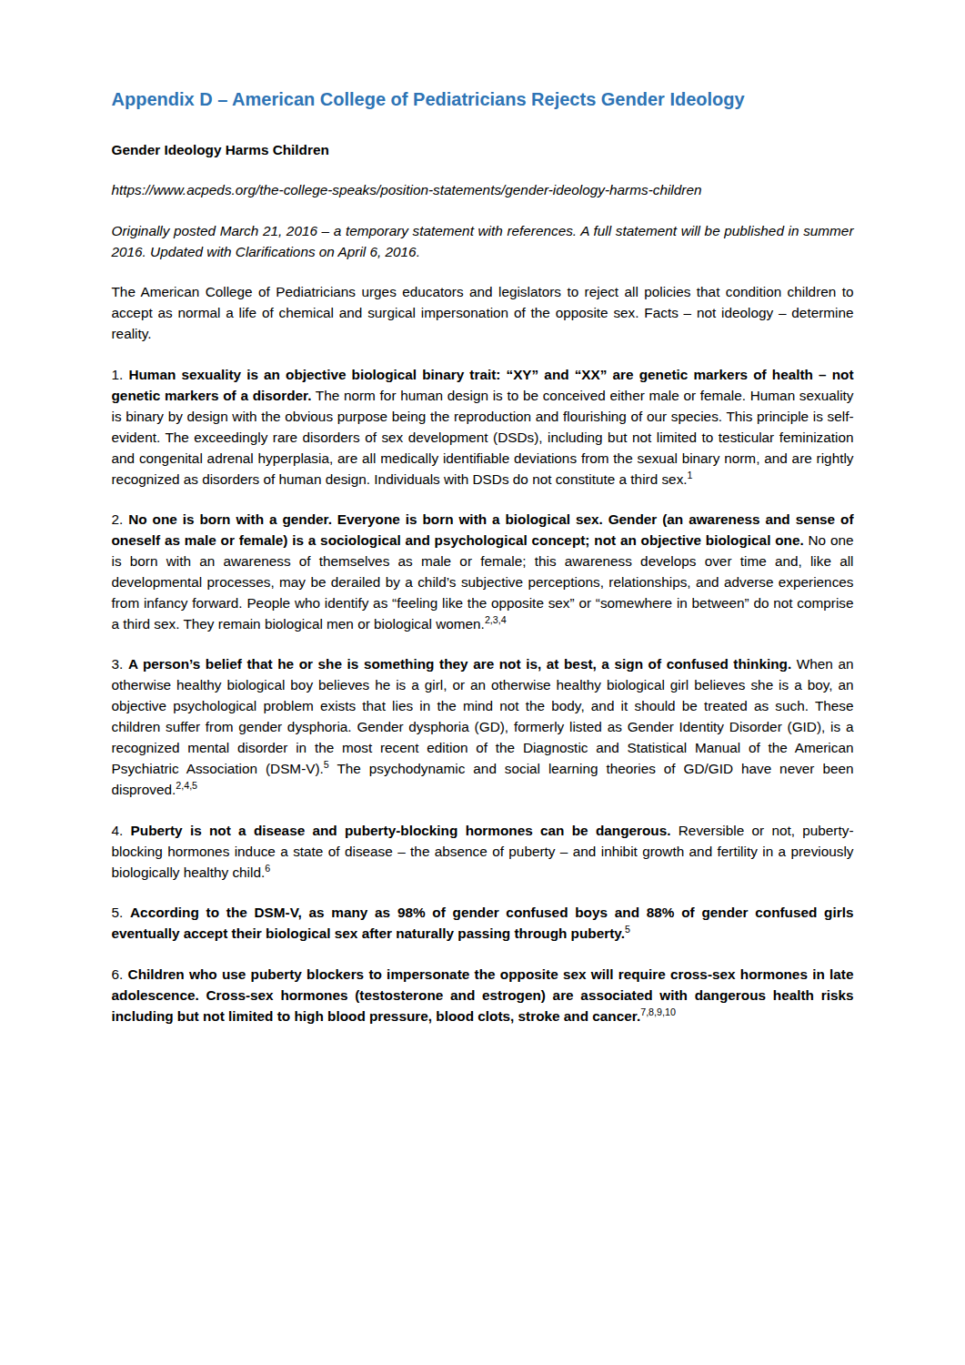Appendix D – American College of Pediatricians Rejects Gender Ideology
Gender Ideology Harms Children
https://www.acpeds.org/the-college-speaks/position-statements/gender-ideology-harms-children
Originally posted March 21, 2016 – a temporary statement with references. A full statement will be published in summer 2016. Updated with Clarifications on April 6, 2016.
The American College of Pediatricians urges educators and legislators to reject all policies that condition children to accept as normal a life of chemical and surgical impersonation of the opposite sex. Facts – not ideology – determine reality.
1. Human sexuality is an objective biological binary trait: “XY” and “XX” are genetic markers of health – not genetic markers of a disorder. The norm for human design is to be conceived either male or female. Human sexuality is binary by design with the obvious purpose being the reproduction and flourishing of our species. This principle is self-evident. The exceedingly rare disorders of sex development (DSDs), including but not limited to testicular feminization and congenital adrenal hyperplasia, are all medically identifiable deviations from the sexual binary norm, and are rightly recognized as disorders of human design. Individuals with DSDs do not constitute a third sex.1
2. No one is born with a gender. Everyone is born with a biological sex. Gender (an awareness and sense of oneself as male or female) is a sociological and psychological concept; not an objective biological one. No one is born with an awareness of themselves as male or female; this awareness develops over time and, like all developmental processes, may be derailed by a child’s subjective perceptions, relationships, and adverse experiences from infancy forward. People who identify as “feeling like the opposite sex” or “somewhere in between” do not comprise a third sex. They remain biological men or biological women.2,3,4
3. A person’s belief that he or she is something they are not is, at best, a sign of confused thinking. When an otherwise healthy biological boy believes he is a girl, or an otherwise healthy biological girl believes she is a boy, an objective psychological problem exists that lies in the mind not the body, and it should be treated as such. These children suffer from gender dysphoria. Gender dysphoria (GD), formerly listed as Gender Identity Disorder (GID), is a recognized mental disorder in the most recent edition of the Diagnostic and Statistical Manual of the American Psychiatric Association (DSM-V).5 The psychodynamic and social learning theories of GD/GID have never been disproved.2,4,5
4. Puberty is not a disease and puberty-blocking hormones can be dangerous. Reversible or not, puberty- blocking hormones induce a state of disease – the absence of puberty – and inhibit growth and fertility in a previously biologically healthy child.6
5. According to the DSM-V, as many as 98% of gender confused boys and 88% of gender confused girls eventually accept their biological sex after naturally passing through puberty.5
6. Children who use puberty blockers to impersonate the opposite sex will require cross-sex hormones in late adolescence. Cross-sex hormones (testosterone and estrogen) are associated with dangerous health risks including but not limited to high blood pressure, blood clots, stroke and cancer.7,8,9,10